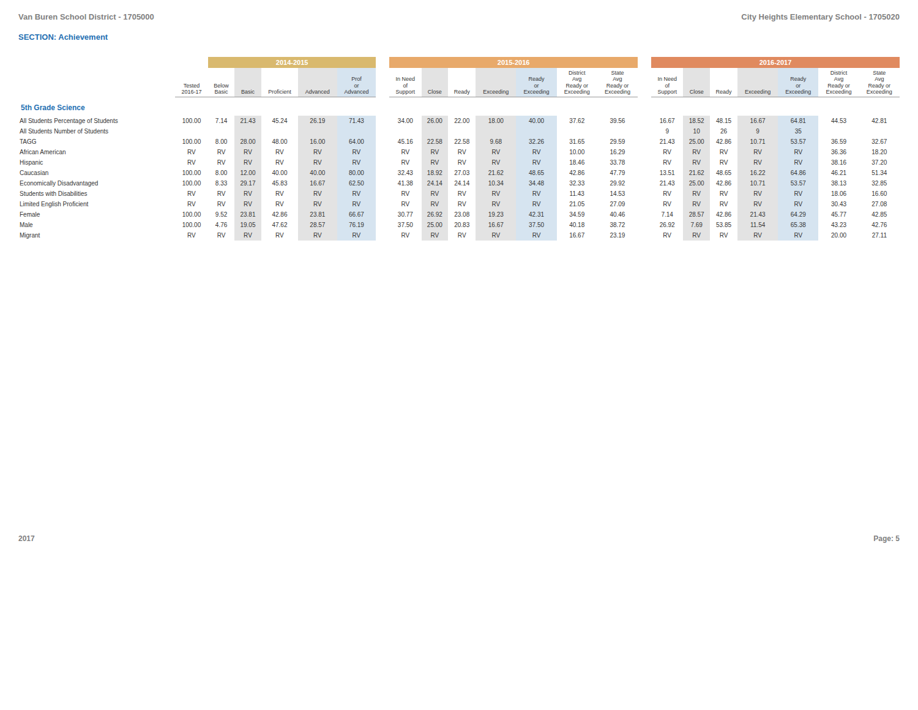Van Buren School District - 1705000
City Heights Elementary School - 1705020
SECTION: Achievement
| | | | 2014-2015 | | 2015-2016 | | 2016-2017 |
| --- | --- | --- | --- | --- | --- | --- | --- |
| | | Tested 2016-17 | Below Basic | Basic | Proficient | Advanced | Prof or Advanced | | In Need of Support | Close | Ready | Exceeding | Ready or Exceeding | District Avg Ready or Exceeding | State Avg Ready or Exceeding | | In Need of Support | Close | Ready | Exceeding | Ready or Exceeding | District Avg Ready or Exceeding | State Avg Ready or Exceeding |
| 5th Grade Science |
| All Students Percentage of Students | | 100.00 | 7.14 | 21.43 | 45.24 | 26.19 | 71.43 | | 34.00 | 26.00 | 22.00 | 18.00 | 40.00 | 37.62 | 39.56 | | 16.67 | 18.52 | 48.15 | 16.67 | 64.81 | 44.53 | 42.81 |
| All Students Number of Students | | | | | | | | | | | | | | | | | 9 | 10 | 26 | 9 | 35 | | |
| TAGG | | 100.00 | 8.00 | 28.00 | 48.00 | 16.00 | 64.00 | | 45.16 | 22.58 | 22.58 | 9.68 | 32.26 | 31.65 | 29.59 | | 21.43 | 25.00 | 42.86 | 10.71 | 53.57 | 36.59 | 32.67 |
| African American | | RV | RV | RV | RV | RV | RV | | RV | RV | RV | RV | RV | 10.00 | 16.29 | | RV | RV | RV | RV | RV | 36.36 | 18.20 |
| Hispanic | | RV | RV | RV | RV | RV | RV | | RV | RV | RV | RV | RV | 18.46 | 33.78 | | RV | RV | RV | RV | RV | 38.16 | 37.20 |
| Caucasian | | 100.00 | 8.00 | 12.00 | 40.00 | 40.00 | 80.00 | | 32.43 | 18.92 | 27.03 | 21.62 | 48.65 | 42.86 | 47.79 | | 13.51 | 21.62 | 48.65 | 16.22 | 64.86 | 46.21 | 51.34 |
| Economically Disadvantaged | | 100.00 | 8.33 | 29.17 | 45.83 | 16.67 | 62.50 | | 41.38 | 24.14 | 24.14 | 10.34 | 34.48 | 32.33 | 29.92 | | 21.43 | 25.00 | 42.86 | 10.71 | 53.57 | 38.13 | 32.85 |
| Students with Disabilities | | RV | RV | RV | RV | RV | RV | | RV | RV | RV | RV | RV | 11.43 | 14.53 | | RV | RV | RV | RV | RV | 18.06 | 16.60 |
| Limited English Proficient | | RV | RV | RV | RV | RV | RV | | RV | RV | RV | RV | RV | 21.05 | 27.09 | | RV | RV | RV | RV | RV | 30.43 | 27.08 |
| Female | | 100.00 | 9.52 | 23.81 | 42.86 | 23.81 | 66.67 | | 30.77 | 26.92 | 23.08 | 19.23 | 42.31 | 34.59 | 40.46 | | 7.14 | 28.57 | 42.86 | 21.43 | 64.29 | 45.77 | 42.85 |
| Male | | 100.00 | 4.76 | 19.05 | 47.62 | 28.57 | 76.19 | | 37.50 | 25.00 | 20.83 | 16.67 | 37.50 | 40.18 | 38.72 | | 26.92 | 7.69 | 53.85 | 11.54 | 65.38 | 43.23 | 42.76 |
| Migrant | | RV | RV | RV | RV | RV | RV | | RV | RV | RV | RV | RV | 16.67 | 23.19 | | RV | RV | RV | RV | RV | 20.00 | 27.11 |
2017
Page: 5